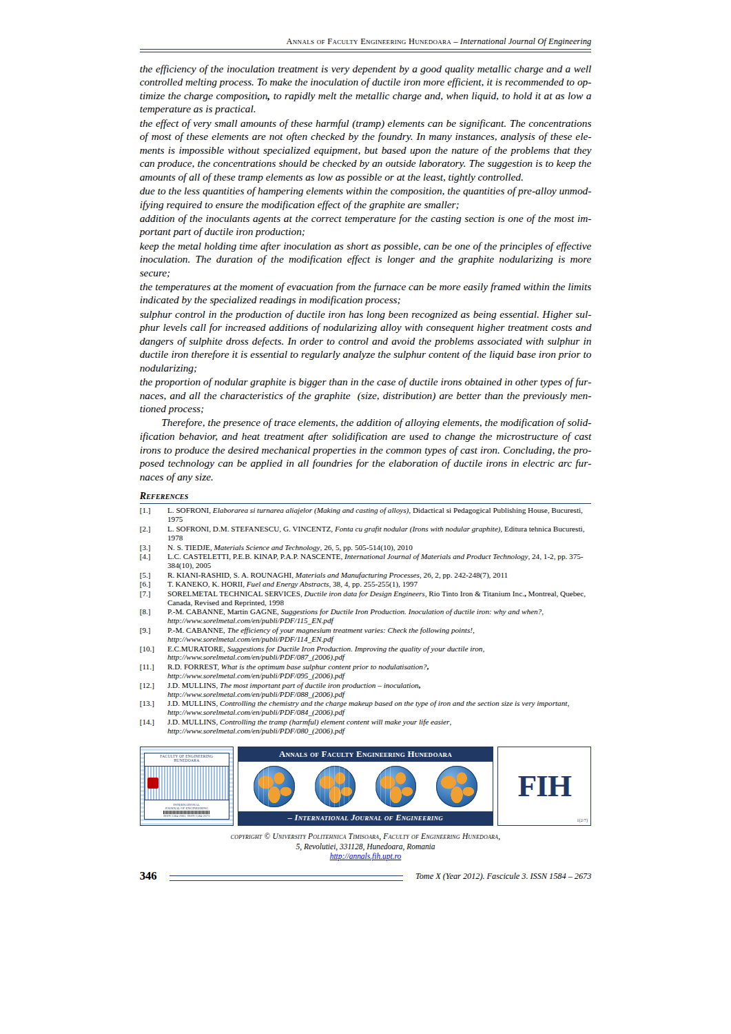Annals of Faculty Engineering Hunedoara – International Journal Of Engineering
the efficiency of the inoculation treatment is very dependent by a good quality metallic charge and a well controlled melting process. To make the inoculation of ductile iron more efficient, it is recommended to optimize the charge composition, to rapidly melt the metallic charge and, when liquid, to hold it at as low a temperature as is practical.
the effect of very small amounts of these harmful (tramp) elements can be significant. The concentrations of most of these elements are not often checked by the foundry. In many instances, analysis of these elements is impossible without specialized equipment, but based upon the nature of the problems that they can produce, the concentrations should be checked by an outside laboratory. The suggestion is to keep the amounts of all of these tramp elements as low as possible or at the least, tightly controlled.
due to the less quantities of hampering elements within the composition, the quantities of pre-alloy unmodifying required to ensure the modification effect of the graphite are smaller;
addition of the inoculants agents at the correct temperature for the casting section is one of the most important part of ductile iron production;
keep the metal holding time after inoculation as short as possible, can be one of the principles of effective inoculation. The duration of the modification effect is longer and the graphite nodularizing is more secure;
the temperatures at the moment of evacuation from the furnace can be more easily framed within the limits indicated by the specialized readings in modification process;
sulphur control in the production of ductile iron has long been recognized as being essential. Higher sulphur levels call for increased additions of nodularizing alloy with consequent higher treatment costs and dangers of sulphite dross defects. In order to control and avoid the problems associated with sulphur in ductile iron therefore it is essential to regularly analyze the sulphur content of the liquid base iron prior to nodularizing;
the proportion of nodular graphite is bigger than in the case of ductile irons obtained in other types of furnaces, and all the characteristics of the graphite (size, distribution) are better than the previously mentioned process;
Therefore, the presence of trace elements, the addition of alloying elements, the modification of solidification behavior, and heat treatment after solidification are used to change the microstructure of cast irons to produce the desired mechanical properties in the common types of cast iron. Concluding, the proposed technology can be applied in all foundries for the elaboration of ductile irons in electric arc furnaces of any size.
References
[1.] L. SOFRONI, Elaborarea si turnarea aliajelor (Making and casting of alloys), Didactical si Pedagogical Publishing House, Bucuresti, 1975
[2.] L. SOFRONI, D.M. STEFANESCU, G. VINCENTZ, Fonta cu grafit nodular (Irons with nodular graphite), Editura tehnica Bucuresti, 1978
[3.] N. S. TIEDJE, Materials Science and Technology, 26, 5, pp. 505-514(10), 2010
[4.] L.C. CASTELETTI, P.E.B. KINAP, P.A.P. NASCENTE, International Journal of Materials and Product Technology, 24, 1-2, pp. 375-384(10), 2005
[5.] R. KIANI-RASHID, S. A. ROUNAGHI, Materials and Manufacturing Processes, 26, 2, pp. 242-248(7), 2011
[6.] T. KANEKO, K. HORII, Fuel and Energy Abstracts, 38, 4, pp. 255-255(1), 1997
[7.] SORELMETAL TECHNICAL SERVICES, Ductile iron data for Design Engineers, Rio Tinto Iron & Titanium Inc., Montreal, Quebec, Canada, Revised and Reprinted, 1998
[8.] P.-M. CABANNE, Martin GAGNE, Suggestions for Ductile Iron Production. Inoculation of ductile iron: why and when?, http://www.sorelmetal.com/en/publi/PDF/115_EN.pdf
[9.] P.-M. CABANNE, The efficiency of your magnesium treatment varies: Check the following points!, http://www.sorelmetal.com/en/publi/PDF/114_EN.pdf
[10.] E.C.MURATORE, Suggestions for Ductile Iron Production. Improving the quality of your ductile iron, http://www.sorelmetal.com/en/publi/PDF/087_(2006).pdf
[11.] R.D. FORREST, What is the optimum base sulphur content prior to nodulatisation?, http://www.sorelmetal.com/en/publi/PDF/095_(2006).pdf
[12.] J.D. MULLINS, The most important part of ductile iron production – inoculation, http://www.sorelmetal.com/en/publi/PDF/088_(2006).pdf
[13.] J.D. MULLINS, Controlling the chemistry and the charge makeup based on the type of iron and the section size is very important, http://www.sorelmetal.com/en/publi/PDF/084_(2006).pdf
[14.] J.D. MULLINS, Controlling the tramp (harmful) element content will make your life easier, http://www.sorelmetal.com/en/publi/PDF/080_(2006).pdf
FACULTY OF ENGINEERING
HUNEDOARA
INTERNATIONAL
JOURNAL OF ENGINEERING ISSN 1584-2665 ISSN 1584-2673
Annals of Faculty Engineering Hunedoara
– International Journal of Engineering
FIH 1(2/7)
copyright © University Politehnica Timisoara, Faculty of Engineering Hunedoara,
5, Revolutiei, 331128, Hunedoara, Romania
http://annals.fih.upt.ro
346
Tome X (Year 2012). Fascicule 3. ISSN 1584 – 2673